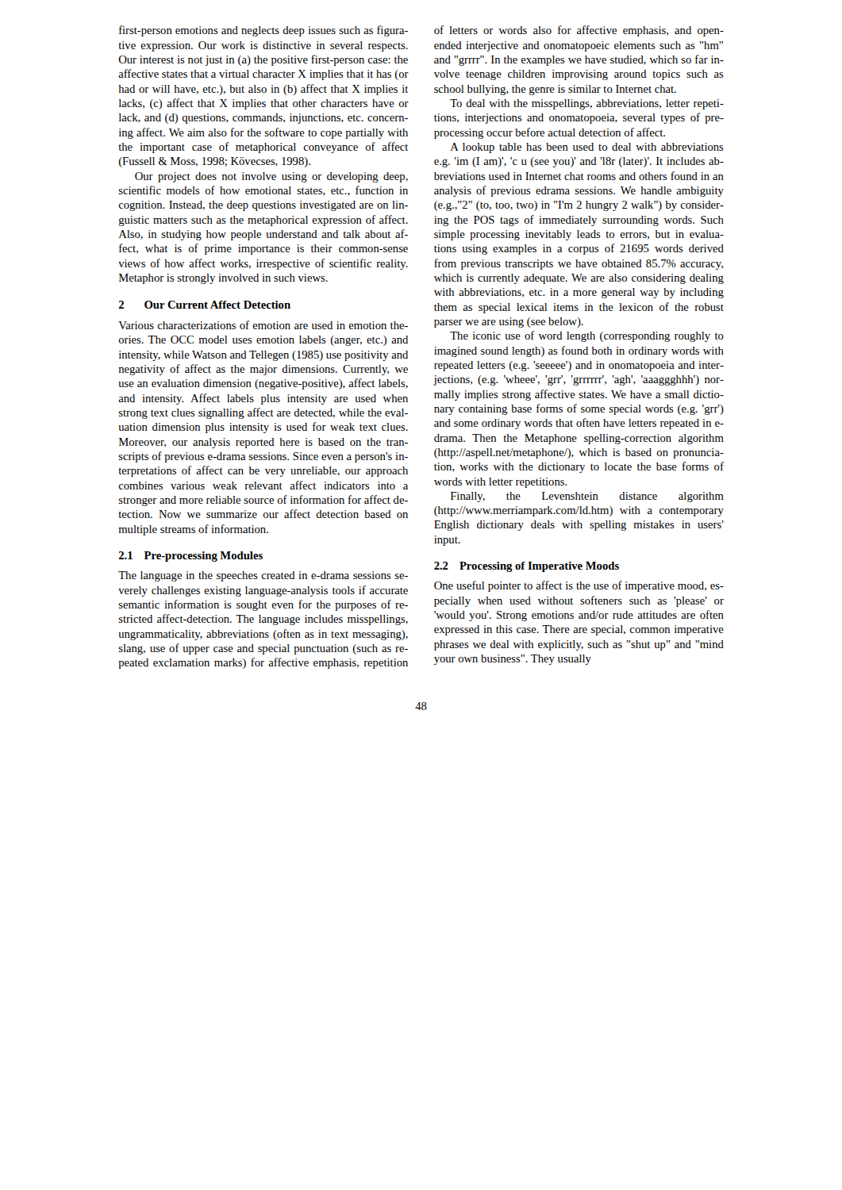first-person emotions and neglects deep issues such as figurative expression. Our work is distinctive in several respects. Our interest is not just in (a) the positive first-person case: the affective states that a virtual character X implies that it has (or had or will have, etc.), but also in (b) affect that X implies it lacks, (c) affect that X implies that other characters have or lack, and (d) questions, commands, injunctions, etc. concerning affect. We aim also for the software to cope partially with the important case of metaphorical conveyance of affect (Fussell & Moss, 1998; Kövecses, 1998).
Our project does not involve using or developing deep, scientific models of how emotional states, etc., function in cognition. Instead, the deep questions investigated are on linguistic matters such as the metaphorical expression of affect. Also, in studying how people understand and talk about affect, what is of prime importance is their common-sense views of how affect works, irrespective of scientific reality. Metaphor is strongly involved in such views.
2 Our Current Affect Detection
Various characterizations of emotion are used in emotion theories. The OCC model uses emotion labels (anger, etc.) and intensity, while Watson and Tellegen (1985) use positivity and negativity of affect as the major dimensions. Currently, we use an evaluation dimension (negative-positive), affect labels, and intensity. Affect labels plus intensity are used when strong text clues signalling affect are detected, while the evaluation dimension plus intensity is used for weak text clues. Moreover, our analysis reported here is based on the transcripts of previous e-drama sessions. Since even a person's interpretations of affect can be very unreliable, our approach combines various weak relevant affect indicators into a stronger and more reliable source of information for affect detection. Now we summarize our affect detection based on multiple streams of information.
2.1 Pre-processing Modules
The language in the speeches created in e-drama sessions severely challenges existing language-analysis tools if accurate semantic information is sought even for the purposes of restricted affect-detection. The language includes misspellings, ungrammaticality, abbreviations (often as in text messaging), slang, use of upper case and special punctuation (such as repeated exclamation marks) for affective emphasis, repetition of letters or words also for affective emphasis, and open-ended interjective and onomatopoeic elements such as "hm" and "grrrr". In the examples we have studied, which so far involve teenage children improvising around topics such as school bullying, the genre is similar to Internet chat.
To deal with the misspellings, abbreviations, letter repetitions, interjections and onomatopoeia, several types of pre-processing occur before actual detection of affect.
A lookup table has been used to deal with abbreviations e.g. 'im (I am)', 'c u (see you)' and 'l8r (later)'. It includes abbreviations used in Internet chat rooms and others found in an analysis of previous edrama sessions. We handle ambiguity (e.g.,"2" (to, too, two) in "I'm 2 hungry 2 walk") by considering the POS tags of immediately surrounding words. Such simple processing inevitably leads to errors, but in evaluations using examples in a corpus of 21695 words derived from previous transcripts we have obtained 85.7% accuracy, which is currently adequate. We are also considering dealing with abbreviations, etc. in a more general way by including them as special lexical items in the lexicon of the robust parser we are using (see below).
The iconic use of word length (corresponding roughly to imagined sound length) as found both in ordinary words with repeated letters (e.g. 'seeeee') and in onomatopoeia and interjections, (e.g. 'wheee', 'grr', 'grrrrrr', 'agh', 'aaaggghhh') normally implies strong affective states. We have a small dictionary containing base forms of some special words (e.g. 'grr') and some ordinary words that often have letters repeated in e-drama. Then the Metaphone spelling-correction algorithm (http://aspell.net/metaphone/), which is based on pronunciation, works with the dictionary to locate the base forms of words with letter repetitions.
Finally, the Levenshtein distance algorithm (http://www.merriampark.com/ld.htm) with a contemporary English dictionary deals with spelling mistakes in users' input.
2.2 Processing of Imperative Moods
One useful pointer to affect is the use of imperative mood, especially when used without softeners such as 'please' or 'would you'. Strong emotions and/or rude attitudes are often expressed in this case. There are special, common imperative phrases we deal with explicitly, such as "shut up" and "mind your own business". They usually
48